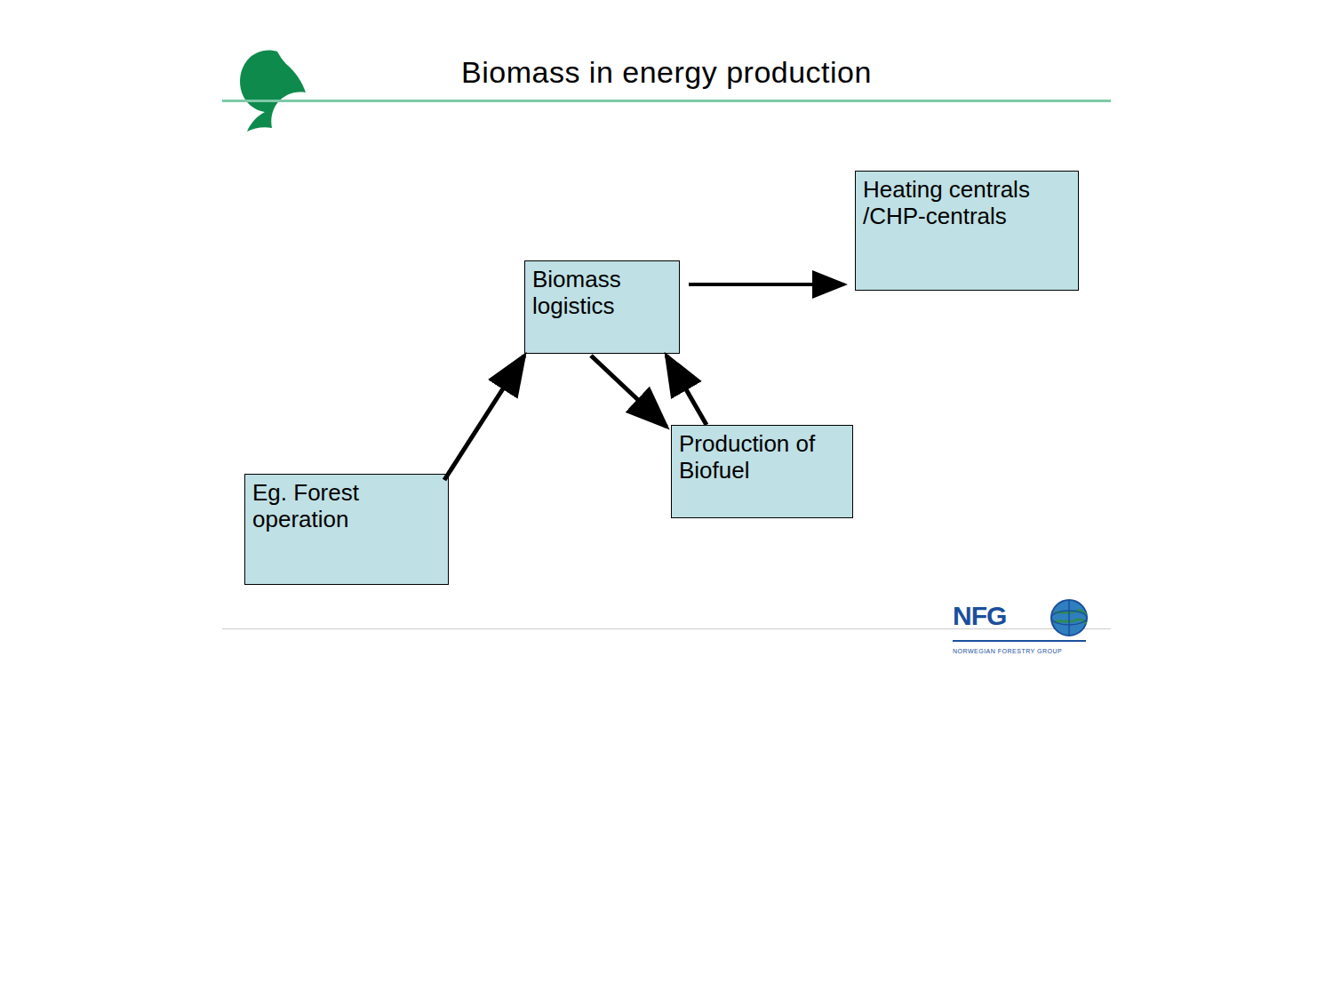Biomass in energy production
Heating centrals /CHP-centrals
Biomass logistics
Production of Biofuel
Eg. Forest operation
NFG
NORWEGIAN FORESTRY GROUP